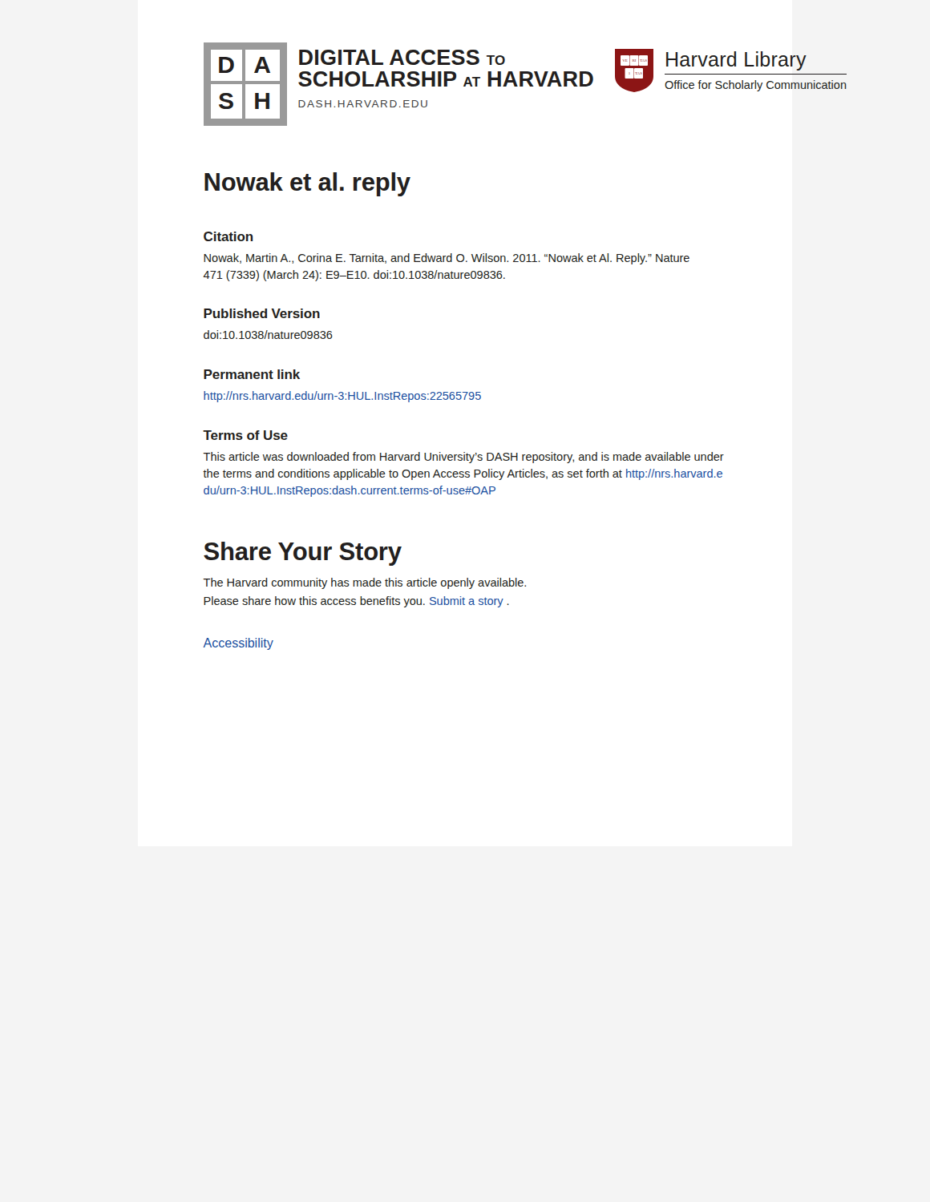DASH
DIGITAL ACCESS TO
SCHOLARSHIP AT HARVARD
DASH.HARVARD.EDU
VE RI TAS 1 TAS
Harvard Library
Office for Scholarly Communication
Nowak et al. reply
Citation
Nowak, Martin A., Corina E. Tarnita, and Edward O. Wilson. 2011. “Nowak et Al. Reply.” Nature 471 (7339) (March 24): E9–E10. doi:10.1038/nature09836.
Published Version
doi:10.1038/nature09836
Permanent link
http://nrs.harvard.edu/urn-3:HUL.InstRepos:22565795
Terms of Use
This article was downloaded from Harvard University’s DASH repository, and is made available under the terms and conditions applicable to Open Access Policy Articles, as set forth at http://nrs.harvard.edu/urn-3:HUL.InstRepos:dash.current.terms-of-use#OAP
Share Your Story
The Harvard community has made this article openly available.
Please share how this access benefits you. Submit a story .
Accessibility